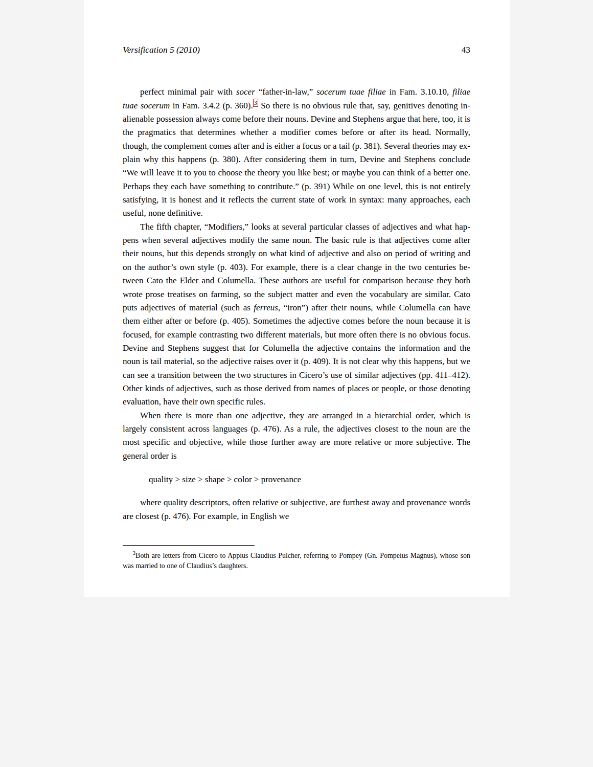Versification 5 (2010) 43
perfect minimal pair with socer “father-in-law,” socerum tuae filiae in Fam. 3.10.10, filiae tuae socerum in Fam. 3.4.2 (p. 360).3 So there is no obvious rule that, say, genitives denoting inalienable possession always come before their nouns. Devine and Stephens argue that here, too, it is the pragmatics that determines whether a modifier comes before or after its head. Normally, though, the complement comes after and is either a focus or a tail (p. 381). Several theories may explain why this happens (p. 380). After considering them in turn, Devine and Stephens conclude “We will leave it to you to choose the theory you like best; or maybe you can think of a better one. Perhaps they each have something to contribute.” (p. 391) While on one level, this is not entirely satisfying, it is honest and it reflects the current state of work in syntax: many approaches, each useful, none definitive.
The fifth chapter, “Modifiers,” looks at several particular classes of adjectives and what happens when several adjectives modify the same noun. The basic rule is that adjectives come after their nouns, but this depends strongly on what kind of adjective and also on period of writing and on the author’s own style (p. 403). For example, there is a clear change in the two centuries between Cato the Elder and Columella. These authors are useful for comparison because they both wrote prose treatises on farming, so the subject matter and even the vocabulary are similar. Cato puts adjectives of material (such as ferreus, “iron”) after their nouns, while Columella can have them either after or before (p. 405). Sometimes the adjective comes before the noun because it is focused, for example contrasting two different materials, but more often there is no obvious focus. Devine and Stephens suggest that for Columella the adjective contains the information and the noun is tail material, so the adjective raises over it (p. 409). It is not clear why this happens, but we can see a transition between the two structures in Cicero’s use of similar adjectives (pp. 411–412). Other kinds of adjectives, such as those derived from names of places or people, or those denoting evaluation, have their own specific rules.
When there is more than one adjective, they are arranged in a hierarchial order, which is largely consistent across languages (p. 476). As a rule, the adjectives closest to the noun are the most specific and objective, while those further away are more relative or more subjective. The general order is
quality > size > shape > color > provenance
where quality descriptors, often relative or subjective, are furthest away and provenance words are closest (p. 476). For example, in English we
3Both are letters from Cicero to Appius Claudius Pulcher, referring to Pompey (Gn. Pompeius Magnus), whose son was married to one of Claudius’s daughters.